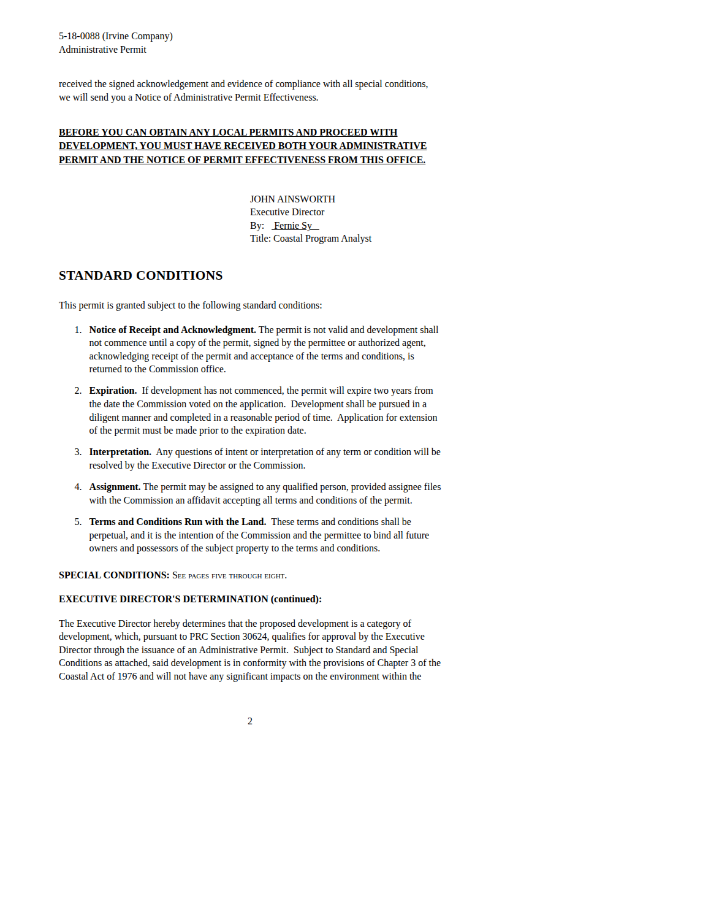5-18-0088 (Irvine Company)
Administrative Permit
received the signed acknowledgement and evidence of compliance with all special conditions, we will send you a Notice of Administrative Permit Effectiveness.
BEFORE YOU CAN OBTAIN ANY LOCAL PERMITS AND PROCEED WITH DEVELOPMENT, YOU MUST HAVE RECEIVED BOTH YOUR ADMINISTRATIVE PERMIT AND THE NOTICE OF PERMIT EFFECTIVENESS FROM THIS OFFICE.
JOHN AINSWORTH
Executive Director
By: Fernie Sy
Title: Coastal Program Analyst
STANDARD CONDITIONS
This permit is granted subject to the following standard conditions:
Notice of Receipt and Acknowledgment. The permit is not valid and development shall not commence until a copy of the permit, signed by the permittee or authorized agent, acknowledging receipt of the permit and acceptance of the terms and conditions, is returned to the Commission office.
Expiration. If development has not commenced, the permit will expire two years from the date the Commission voted on the application. Development shall be pursued in a diligent manner and completed in a reasonable period of time. Application for extension of the permit must be made prior to the expiration date.
Interpretation. Any questions of intent or interpretation of any term or condition will be resolved by the Executive Director or the Commission.
Assignment. The permit may be assigned to any qualified person, provided assignee files with the Commission an affidavit accepting all terms and conditions of the permit.
Terms and Conditions Run with the Land. These terms and conditions shall be perpetual, and it is the intention of the Commission and the permittee to bind all future owners and possessors of the subject property to the terms and conditions.
SPECIAL CONDITIONS: See pages five through eight.
EXECUTIVE DIRECTOR'S DETERMINATION (continued):
The Executive Director hereby determines that the proposed development is a category of development, which, pursuant to PRC Section 30624, qualifies for approval by the Executive Director through the issuance of an Administrative Permit. Subject to Standard and Special Conditions as attached, said development is in conformity with the provisions of Chapter 3 of the Coastal Act of 1976 and will not have any significant impacts on the environment within the
2